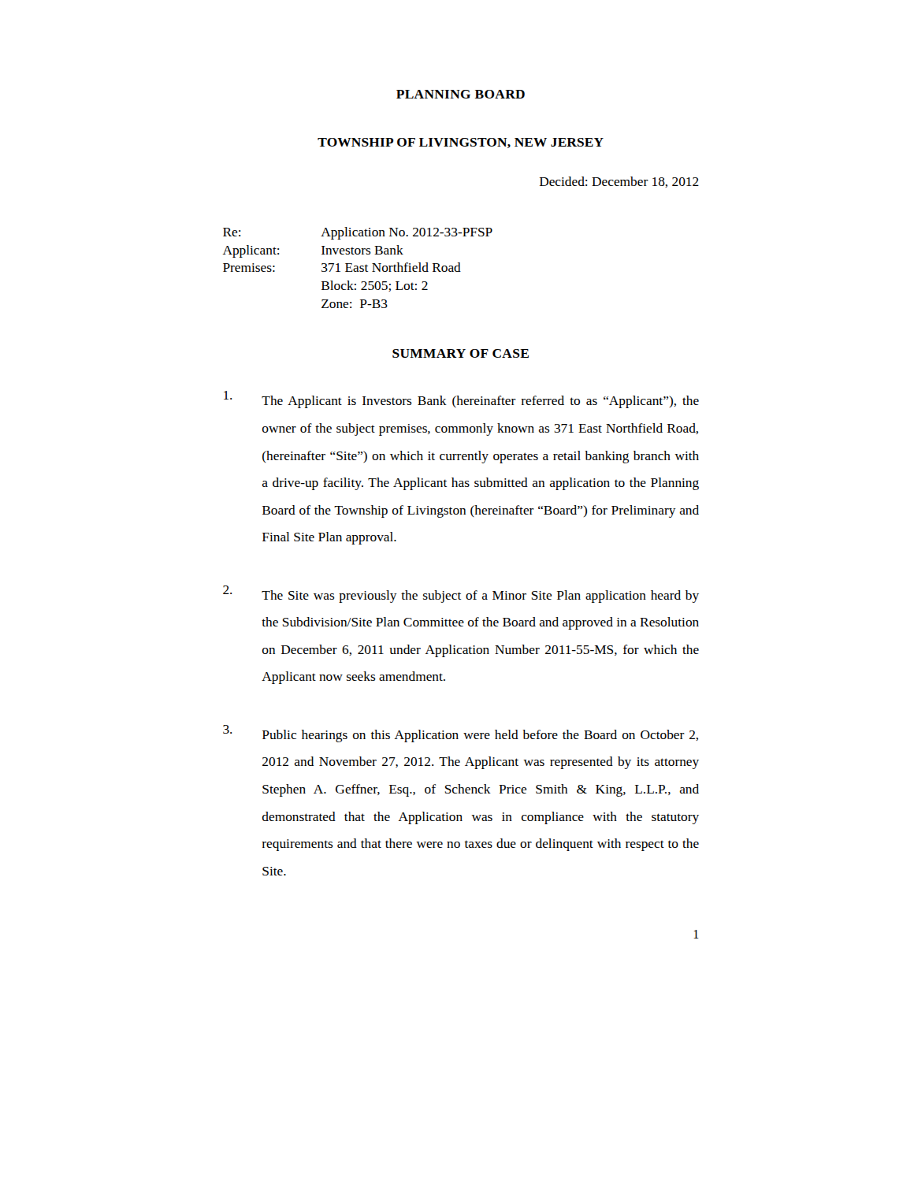PLANNING BOARD
TOWNSHIP OF LIVINGSTON, NEW JERSEY
Decided: December 18, 2012
| Re: | Application No. 2012-33-PFSP |
| Applicant: | Investors Bank |
| Premises: | 371 East Northfield Road |
| | Block: 2505; Lot: 2 |
| | Zone: P-B3 |
SUMMARY OF CASE
1.
The Applicant is Investors Bank (hereinafter referred to as “Applicant”), the owner of the subject premises, commonly known as 371 East Northfield Road, (hereinafter “Site”) on which it currently operates a retail banking branch with a drive-up facility. The Applicant has submitted an application to the Planning Board of the Township of Livingston (hereinafter “Board”) for Preliminary and Final Site Plan approval.
2.
The Site was previously the subject of a Minor Site Plan application heard by the Subdivision/Site Plan Committee of the Board and approved in a Resolution on December 6, 2011 under Application Number 2011-55-MS, for which the Applicant now seeks amendment.
3.
Public hearings on this Application were held before the Board on October 2, 2012 and November 27, 2012. The Applicant was represented by its attorney Stephen A. Geffner, Esq., of Schenck Price Smith & King, L.L.P., and demonstrated that the Application was in compliance with the statutory requirements and that there were no taxes due or delinquent with respect to the Site.
1